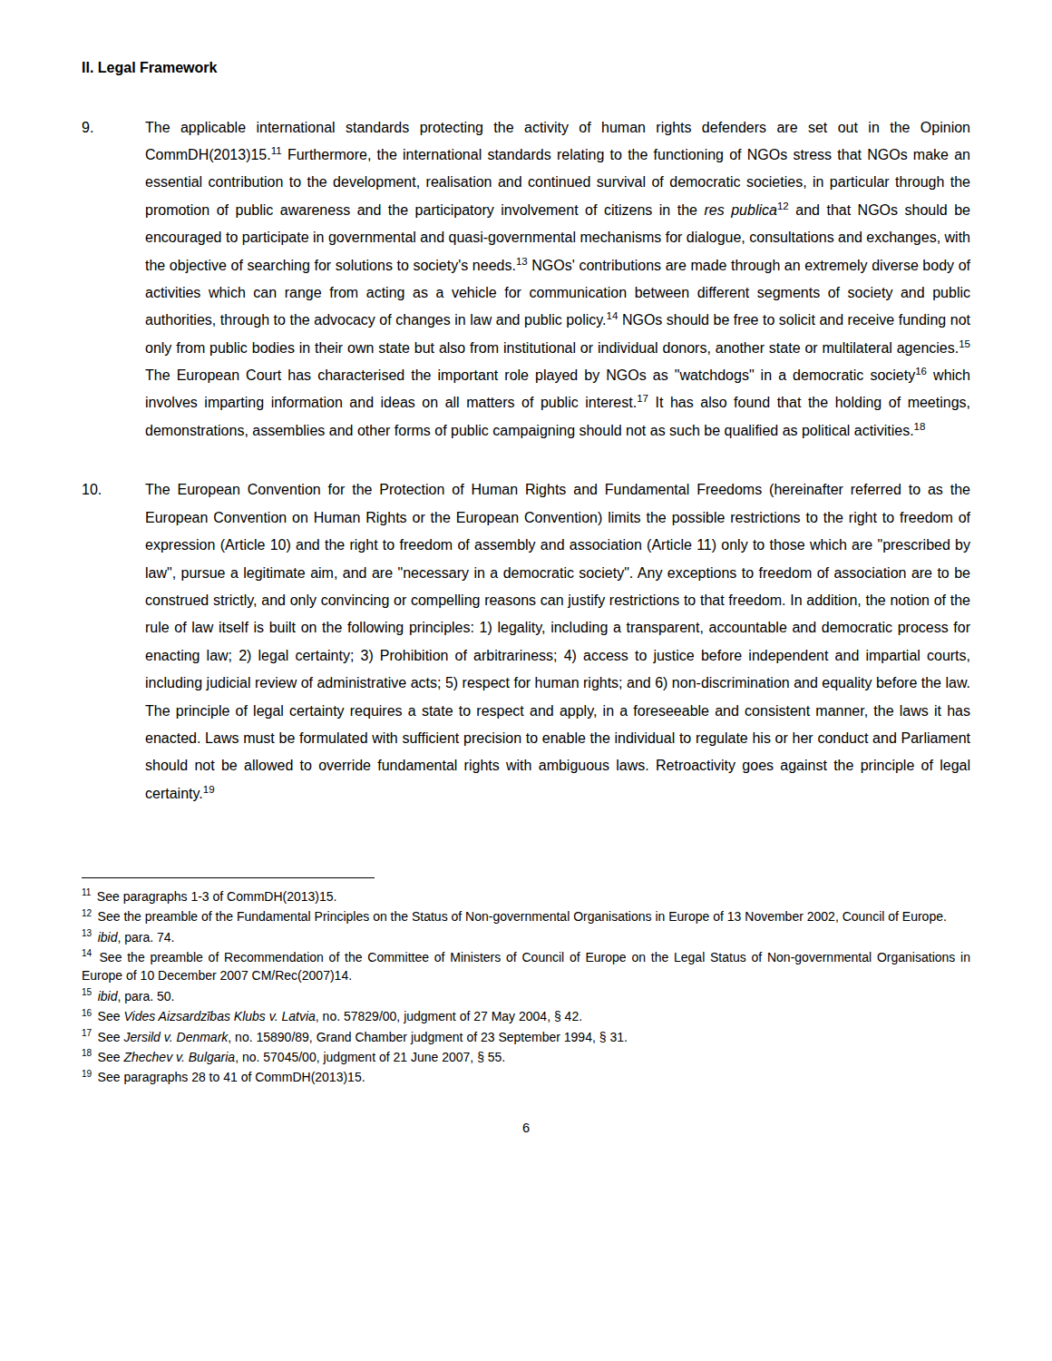II. Legal Framework
9.
The applicable international standards protecting the activity of human rights defenders are set out in the Opinion CommDH(2013)15.11 Furthermore, the international standards relating to the functioning of NGOs stress that NGOs make an essential contribution to the development, realisation and continued survival of democratic societies, in particular through the promotion of public awareness and the participatory involvement of citizens in the res publica12 and that NGOs should be encouraged to participate in governmental and quasi-governmental mechanisms for dialogue, consultations and exchanges, with the objective of searching for solutions to society's needs.13 NGOs' contributions are made through an extremely diverse body of activities which can range from acting as a vehicle for communication between different segments of society and public authorities, through to the advocacy of changes in law and public policy.14 NGOs should be free to solicit and receive funding not only from public bodies in their own state but also from institutional or individual donors, another state or multilateral agencies.15 The European Court has characterised the important role played by NGOs as "watchdogs" in a democratic society16 which involves imparting information and ideas on all matters of public interest.17 It has also found that the holding of meetings, demonstrations, assemblies and other forms of public campaigning should not as such be qualified as political activities.18
10.
The European Convention for the Protection of Human Rights and Fundamental Freedoms (hereinafter referred to as the European Convention on Human Rights or the European Convention) limits the possible restrictions to the right to freedom of expression (Article 10) and the right to freedom of assembly and association (Article 11) only to those which are "prescribed by law", pursue a legitimate aim, and are "necessary in a democratic society". Any exceptions to freedom of association are to be construed strictly, and only convincing or compelling reasons can justify restrictions to that freedom. In addition, the notion of the rule of law itself is built on the following principles: 1) legality, including a transparent, accountable and democratic process for enacting law; 2) legal certainty; 3) Prohibition of arbitrariness; 4) access to justice before independent and impartial courts, including judicial review of administrative acts; 5) respect for human rights; and 6) non-discrimination and equality before the law. The principle of legal certainty requires a state to respect and apply, in a foreseeable and consistent manner, the laws it has enacted. Laws must be formulated with sufficient precision to enable the individual to regulate his or her conduct and Parliament should not be allowed to override fundamental rights with ambiguous laws. Retroactivity goes against the principle of legal certainty.19
11 See paragraphs 1-3 of CommDH(2013)15.
12 See the preamble of the Fundamental Principles on the Status of Non-governmental Organisations in Europe of 13 November 2002, Council of Europe.
13 ibid, para. 74.
14 See the preamble of Recommendation of the Committee of Ministers of Council of Europe on the Legal Status of Non-governmental Organisations in Europe of 10 December 2007 CM/Rec(2007)14.
15 ibid, para. 50.
16 See Vides Aizsardzības Klubs v. Latvia, no. 57829/00, judgment of 27 May 2004, § 42.
17 See Jersild v. Denmark, no. 15890/89, Grand Chamber judgment of 23 September 1994, § 31.
18 See Zhechev v. Bulgaria, no. 57045/00, judgment of 21 June 2007, § 55.
19 See paragraphs 28 to 41 of CommDH(2013)15.
6